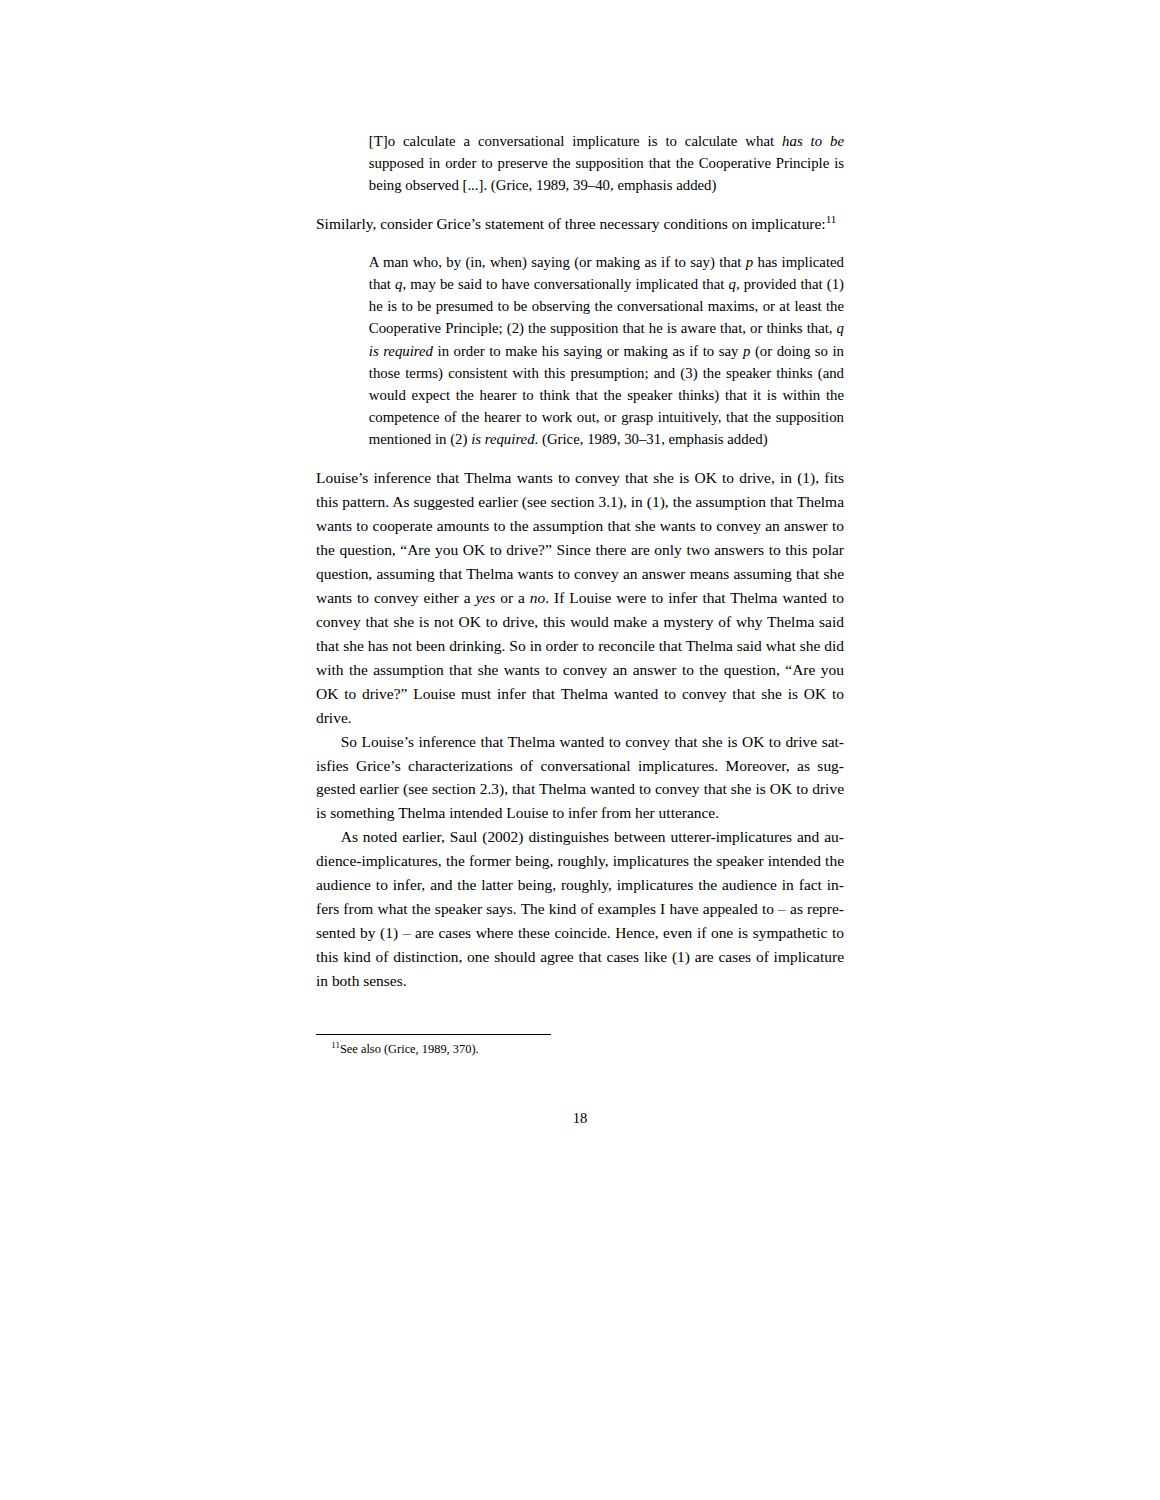[T]o calculate a conversational implicature is to calculate what has to be supposed in order to preserve the supposition that the Cooperative Principle is being observed [...]. (Grice, 1989, 39–40, emphasis added)
Similarly, consider Grice’s statement of three necessary conditions on implicature:11
A man who, by (in, when) saying (or making as if to say) that p has implicated that q, may be said to have conversationally implicated that q, provided that (1) he is to be presumed to be observing the conversational maxims, or at least the Cooperative Principle; (2) the supposition that he is aware that, or thinks that, q is required in order to make his saying or making as if to say p (or doing so in those terms) consistent with this presumption; and (3) the speaker thinks (and would expect the hearer to think that the speaker thinks) that it is within the competence of the hearer to work out, or grasp intuitively, that the supposition mentioned in (2) is required. (Grice, 1989, 30–31, emphasis added)
Louise’s inference that Thelma wants to convey that she is OK to drive, in (1), fits this pattern. As suggested earlier (see section 3.1), in (1), the assumption that Thelma wants to cooperate amounts to the assumption that she wants to convey an answer to the question, “Are you OK to drive?” Since there are only two answers to this polar question, assuming that Thelma wants to convey an answer means assuming that she wants to convey either a yes or a no. If Louise were to infer that Thelma wanted to convey that she is not OK to drive, this would make a mystery of why Thelma said that she has not been drinking. So in order to reconcile that Thelma said what she did with the assumption that she wants to convey an answer to the question, “Are you OK to drive?” Louise must infer that Thelma wanted to convey that she is OK to drive.
So Louise’s inference that Thelma wanted to convey that she is OK to drive satisfies Grice’s characterizations of conversational implicatures. Moreover, as suggested earlier (see section 2.3), that Thelma wanted to convey that she is OK to drive is something Thelma intended Louise to infer from her utterance.
As noted earlier, Saul (2002) distinguishes between utterer-implicatures and audience-implicatures, the former being, roughly, implicatures the speaker intended the audience to infer, and the latter being, roughly, implicatures the audience in fact infers from what the speaker says. The kind of examples I have appealed to – as represented by (1) – are cases where these coincide. Hence, even if one is sympathetic to this kind of distinction, one should agree that cases like (1) are cases of implicature in both senses.
11See also (Grice, 1989, 370).
18